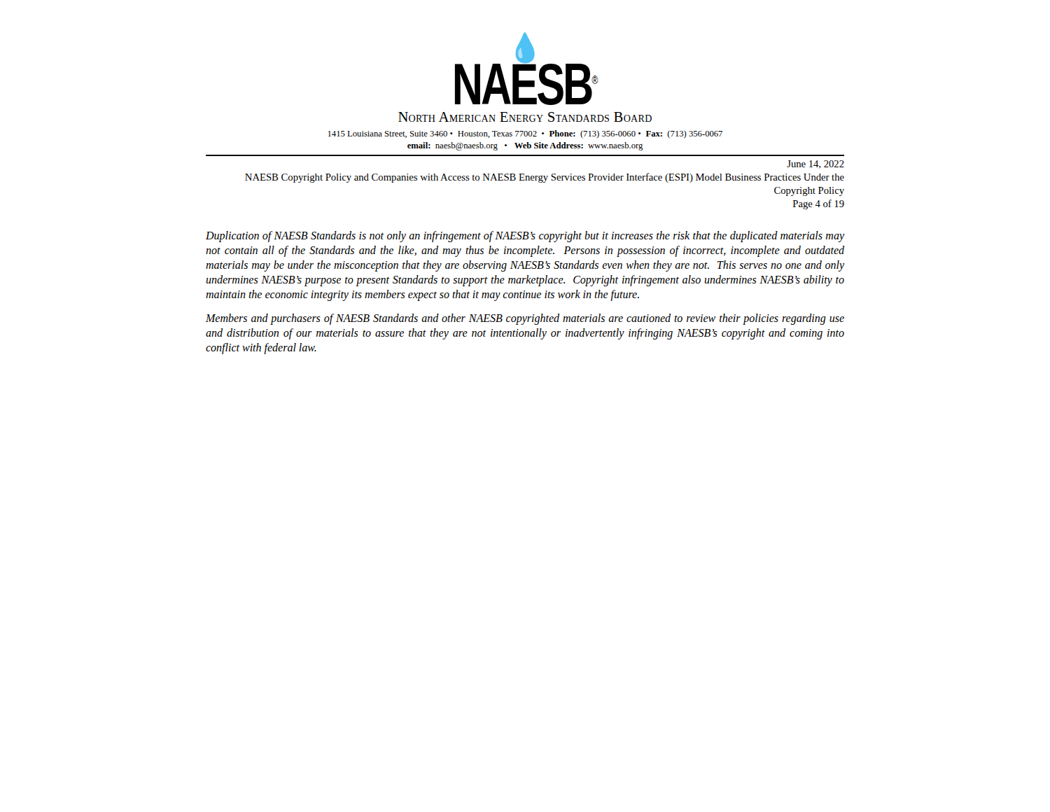💧 NAESB®
North American Energy Standards Board
1415 Louisiana Street, Suite 3460 • Houston, Texas 77002 • Phone: (713) 356-0060 • Fax: (713) 356-0067
email: naesb@naesb.org • Web Site Address: www.naesb.org
June 14, 2022
NAESB Copyright Policy and Companies with Access to NAESB Energy Services Provider Interface (ESPI) Model Business Practices Under the Copyright Policy
Page 4 of 19
Duplication of NAESB Standards is not only an infringement of NAESB’s copyright but it increases the risk that the duplicated materials may not contain all of the Standards and the like, and may thus be incomplete. Persons in possession of incorrect, incomplete and outdated materials may be under the misconception that they are observing NAESB’s Standards even when they are not. This serves no one and only undermines NAESB’s purpose to present Standards to support the marketplace. Copyright infringement also undermines NAESB’s ability to maintain the economic integrity its members expect so that it may continue its work in the future.
Members and purchasers of NAESB Standards and other NAESB copyrighted materials are cautioned to review their policies regarding use and distribution of our materials to assure that they are not intentionally or inadvertently infringing NAESB’s copyright and coming into conflict with federal law.